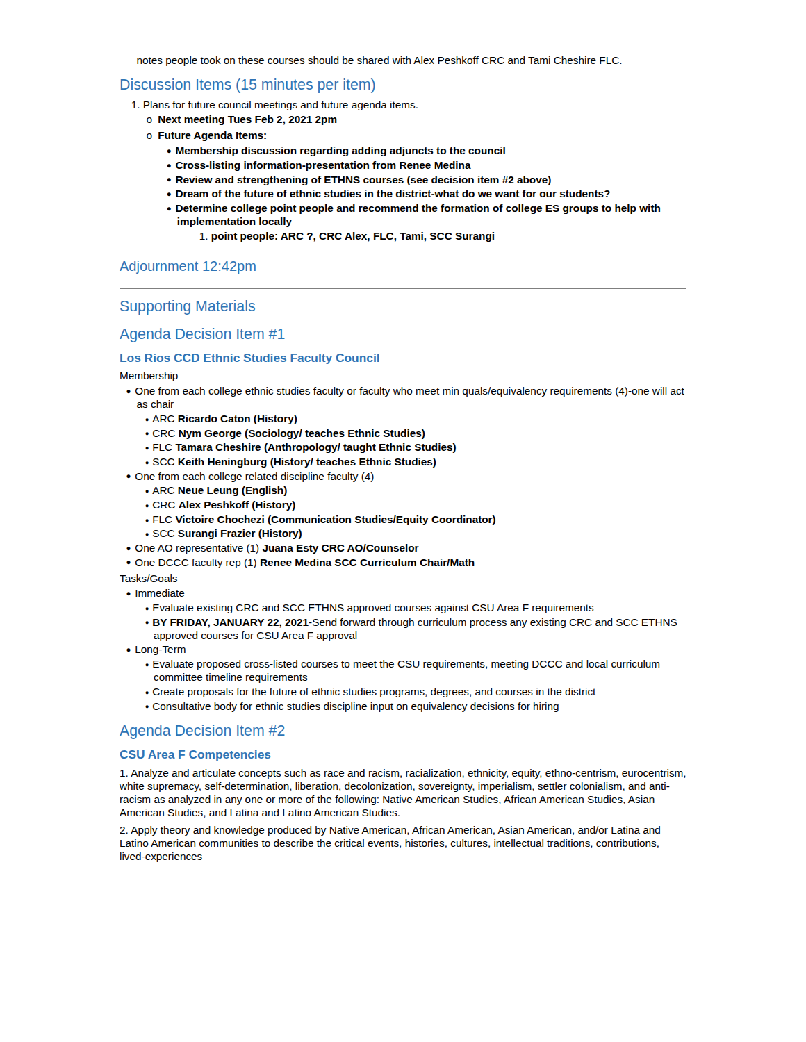notes people took on these courses should be shared with Alex Peshkoff CRC and Tami Cheshire FLC.
Discussion Items (15 minutes per item)
Plans for future council meetings and future agenda items.
Next meeting Tues Feb 2, 2021 2pm
Future Agenda Items:
Membership discussion regarding adding adjuncts to the council
Cross-listing information-presentation from Renee Medina
Review and strengthening of ETHNS courses (see decision item #2 above)
Dream of the future of ethnic studies in the district-what do we want for our students?
Determine college point people and recommend the formation of college ES groups to help with implementation locally
point people: ARC ?, CRC Alex, FLC, Tami, SCC Surangi
Adjournment 12:42pm
Supporting Materials
Agenda Decision Item #1
Los Rios CCD Ethnic Studies Faculty Council
Membership
One from each college ethnic studies faculty or faculty who meet min quals/equivalency requirements (4)-one will act as chair
ARC Ricardo Caton (History)
CRC Nym George (Sociology/ teaches Ethnic Studies)
FLC Tamara Cheshire (Anthropology/ taught Ethnic Studies)
SCC Keith Heningburg (History/ teaches Ethnic Studies)
One from each college related discipline faculty (4)
ARC Neue Leung (English)
CRC Alex Peshkoff (History)
FLC Victoire Chochezi (Communication Studies/Equity Coordinator)
SCC Surangi Frazier (History)
One AO representative (1) Juana Esty CRC AO/Counselor
One DCCC faculty rep (1) Renee Medina SCC Curriculum Chair/Math
Tasks/Goals
Immediate
Evaluate existing CRC and SCC ETHNS approved courses against CSU Area F requirements
BY FRIDAY, JANUARY 22, 2021-Send forward through curriculum process any existing CRC and SCC ETHNS approved courses for CSU Area F approval
Long-Term
Evaluate proposed cross-listed courses to meet the CSU requirements, meeting DCCC and local curriculum committee timeline requirements
Create proposals for the future of ethnic studies programs, degrees, and courses in the district
Consultative body for ethnic studies discipline input on equivalency decisions for hiring
Agenda Decision Item #2
CSU Area F Competencies
1. Analyze and articulate concepts such as race and racism, racialization, ethnicity, equity, ethno-centrism, eurocentrism, white supremacy, self-determination, liberation, decolonization, sovereignty, imperialism, settler colonialism, and anti-racism as analyzed in any one or more of the following: Native American Studies, African American Studies, Asian American Studies, and Latina and Latino American Studies.
2. Apply theory and knowledge produced by Native American, African American, Asian American, and/or Latina and Latino American communities to describe the critical events, histories, cultures, intellectual traditions, contributions, lived-experiences